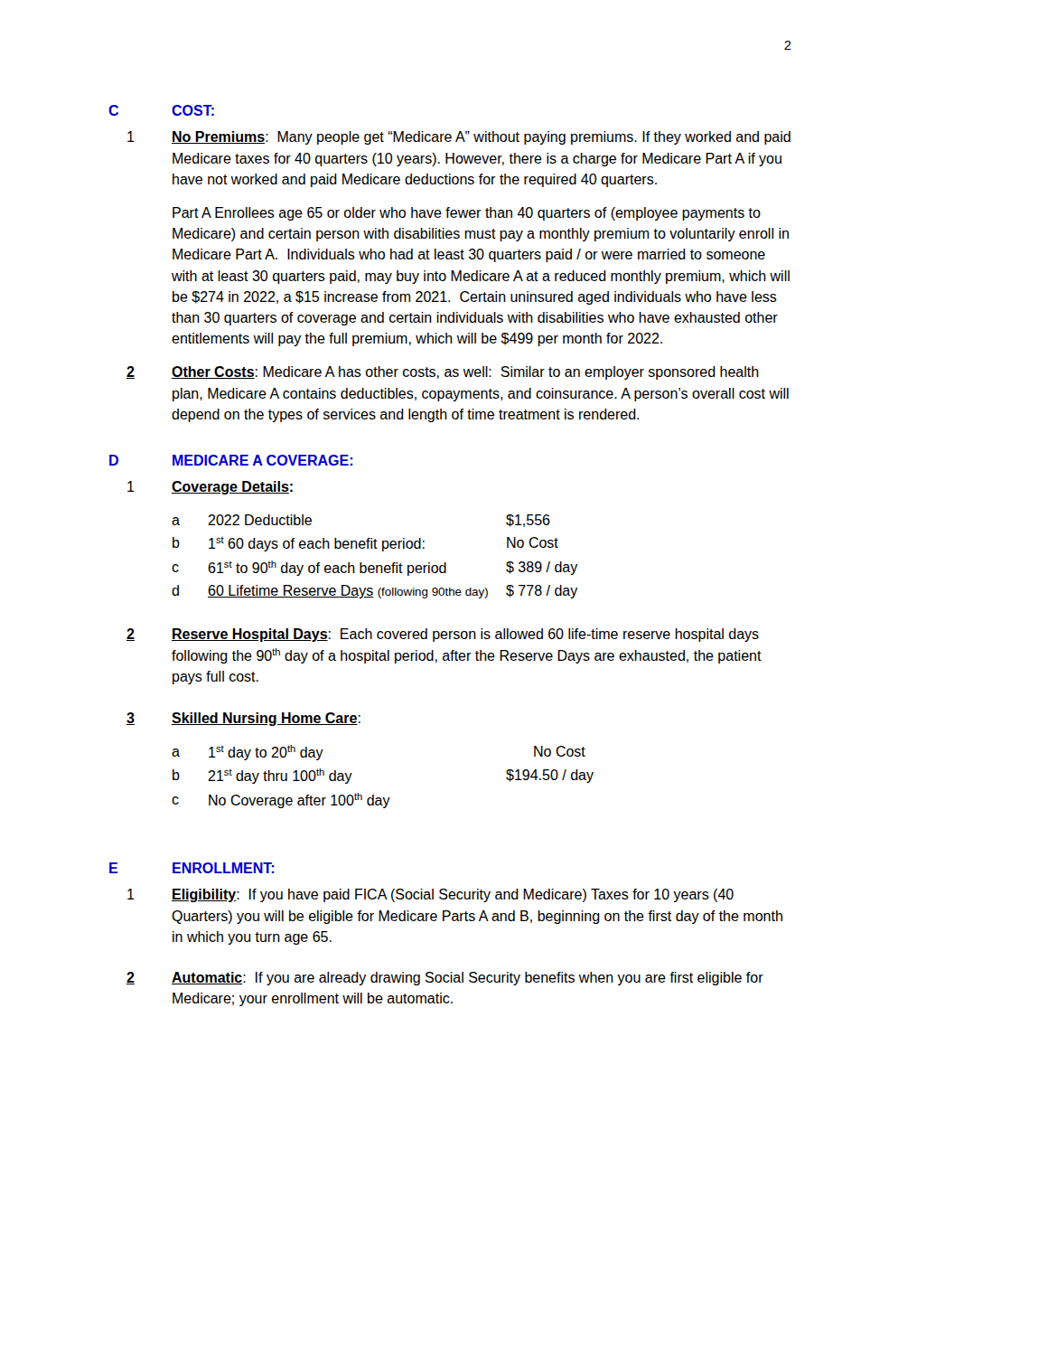2
C COST:
1
No Premiums: Many people get “Medicare A” without paying premiums. If they worked and paid Medicare taxes for 40 quarters (10 years). However, there is a charge for Medicare Part A if you have not worked and paid Medicare deductions for the required 40 quarters.
Part A Enrollees age 65 or older who have fewer than 40 quarters of (employee payments to Medicare) and certain person with disabilities must pay a monthly premium to voluntarily enroll in Medicare Part A. Individuals who had at least 30 quarters paid / or were married to someone with at least 30 quarters paid, may buy into Medicare A at a reduced monthly premium, which will be $274 in 2022, a $15 increase from 2021. Certain uninsured aged individuals who have less than 30 quarters of coverage and certain individuals with disabilities who have exhausted other entitlements will pay the full premium, which will be $499 per month for 2022.
2
Other Costs: Medicare A has other costs, as well: Similar to an employer sponsored health plan, Medicare A contains deductibles, copayments, and coinsurance. A person’s overall cost will depend on the types of services and length of time treatment is rendered.
D MEDICARE A COVERAGE:
1
Coverage Details:
a 2022 Deductible $1,556
b 1st 60 days of each benefit period: No Cost
c 61st to 90th day of each benefit period $ 389 / day
d 60 Lifetime Reserve Days (following 90the day) $ 778 / day
2
Reserve Hospital Days: Each covered person is allowed 60 life-time reserve hospital days following the 90th day of a hospital period, after the Reserve Days are exhausted, the patient pays full cost.
3
Skilled Nursing Home Care:
a 1st day to 20th day No Cost
b 21st day thru 100th day $194.50 / day
c No Coverage after 100th day
E ENROLLMENT:
1
Eligibility: If you have paid FICA (Social Security and Medicare) Taxes for 10 years (40 Quarters) you will be eligible for Medicare Parts A and B, beginning on the first day of the month in which you turn age 65.
2
Automatic: If you are already drawing Social Security benefits when you are first eligible for Medicare; your enrollment will be automatic.